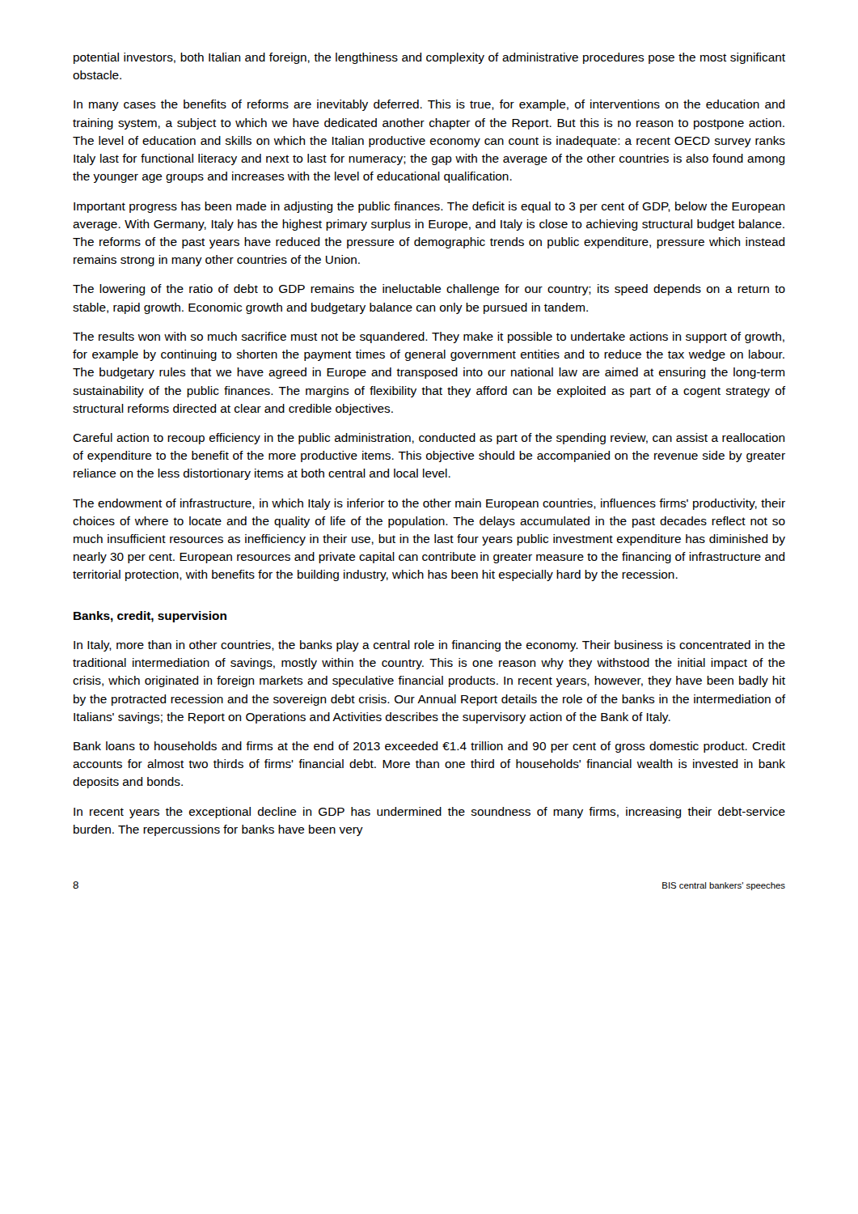potential investors, both Italian and foreign, the lengthiness and complexity of administrative procedures pose the most significant obstacle.
In many cases the benefits of reforms are inevitably deferred. This is true, for example, of interventions on the education and training system, a subject to which we have dedicated another chapter of the Report. But this is no reason to postpone action. The level of education and skills on which the Italian productive economy can count is inadequate: a recent OECD survey ranks Italy last for functional literacy and next to last for numeracy; the gap with the average of the other countries is also found among the younger age groups and increases with the level of educational qualification.
Important progress has been made in adjusting the public finances. The deficit is equal to 3 per cent of GDP, below the European average. With Germany, Italy has the highest primary surplus in Europe, and Italy is close to achieving structural budget balance. The reforms of the past years have reduced the pressure of demographic trends on public expenditure, pressure which instead remains strong in many other countries of the Union.
The lowering of the ratio of debt to GDP remains the ineluctable challenge for our country; its speed depends on a return to stable, rapid growth. Economic growth and budgetary balance can only be pursued in tandem.
The results won with so much sacrifice must not be squandered. They make it possible to undertake actions in support of growth, for example by continuing to shorten the payment times of general government entities and to reduce the tax wedge on labour. The budgetary rules that we have agreed in Europe and transposed into our national law are aimed at ensuring the long-term sustainability of the public finances. The margins of flexibility that they afford can be exploited as part of a cogent strategy of structural reforms directed at clear and credible objectives.
Careful action to recoup efficiency in the public administration, conducted as part of the spending review, can assist a reallocation of expenditure to the benefit of the more productive items. This objective should be accompanied on the revenue side by greater reliance on the less distortionary items at both central and local level.
The endowment of infrastructure, in which Italy is inferior to the other main European countries, influences firms' productivity, their choices of where to locate and the quality of life of the population. The delays accumulated in the past decades reflect not so much insufficient resources as inefficiency in their use, but in the last four years public investment expenditure has diminished by nearly 30 per cent. European resources and private capital can contribute in greater measure to the financing of infrastructure and territorial protection, with benefits for the building industry, which has been hit especially hard by the recession.
Banks, credit, supervision
In Italy, more than in other countries, the banks play a central role in financing the economy. Their business is concentrated in the traditional intermediation of savings, mostly within the country. This is one reason why they withstood the initial impact of the crisis, which originated in foreign markets and speculative financial products. In recent years, however, they have been badly hit by the protracted recession and the sovereign debt crisis. Our Annual Report details the role of the banks in the intermediation of Italians' savings; the Report on Operations and Activities describes the supervisory action of the Bank of Italy.
Bank loans to households and firms at the end of 2013 exceeded €1.4 trillion and 90 per cent of gross domestic product. Credit accounts for almost two thirds of firms' financial debt. More than one third of households' financial wealth is invested in bank deposits and bonds.
In recent years the exceptional decline in GDP has undermined the soundness of many firms, increasing their debt-service burden. The repercussions for banks have been very
8 BIS central bankers' speeches